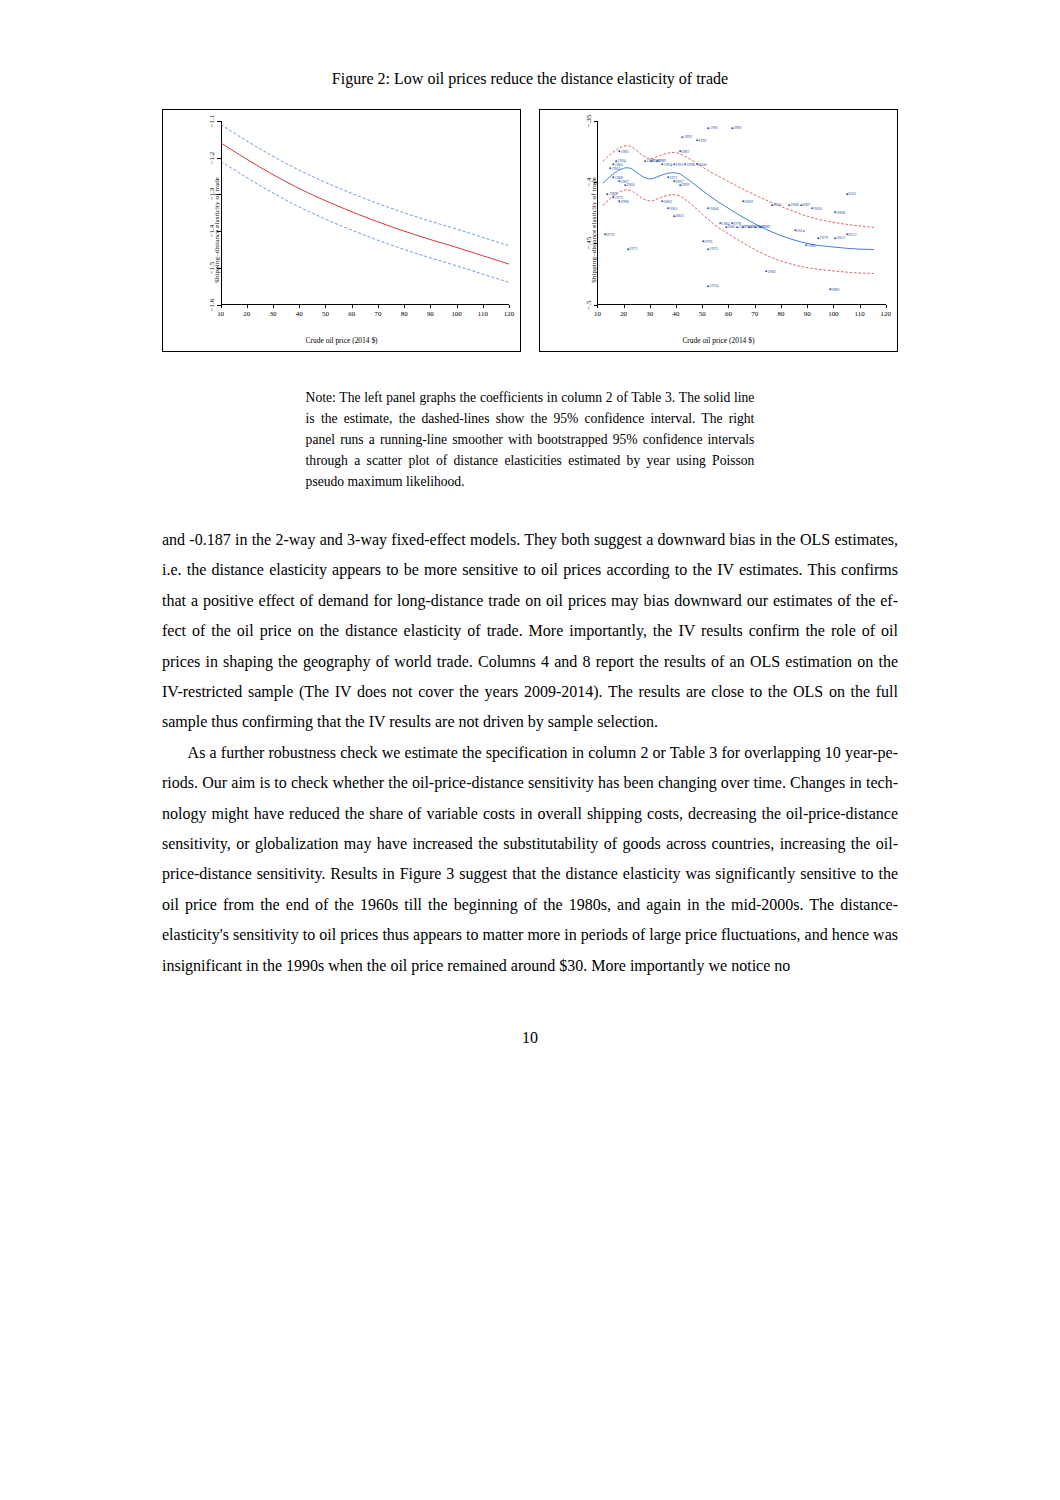Figure 2: Low oil prices reduce the distance elasticity of trade
Shipping–distance elasticity of trade
Crude oil price (2014 $)
−1.1
−1.2
−1.3
−1.4
−1.5
−1.6
10
20
30
40
50
60
70
80
90
100
110
120
Shipping–distance elasticity of trade
Crude oil price (2014 $)
−.35
−.4
−.45
−.5
10
20
30
40
50
60
70
80
90
100
110
120
1991
1990
1993
1992
1983
1987
1964
1965
1963
1986
1988
1989
1994
1995
1996
2000
1968
1967
1966
1971
1997
1999
1969
1972
1998
2002
2001
2003
2004
2009
2005
2006
2007
2010
2011
2008
1984
1985
1978
1977
1986
1987
1988
1989
2014
1979
2013
2012
1981
1970
1973
1976
1975
1982
1974
1980
Note: The left panel graphs the coefficients in column 2 of Table 3. The solid line is the estimate, the dashed-lines show the 95% confidence interval. The right panel runs a running-line smoother with bootstrapped 95% confidence intervals through a scatter plot of distance elasticities estimated by year using Poisson pseudo maximum likelihood.
and -0.187 in the 2-way and 3-way fixed-effect models. They both suggest a downward bias in the OLS estimates, i.e. the distance elasticity appears to be more sensitive to oil prices according to the IV estimates. This confirms that a positive effect of demand for long-distance trade on oil prices may bias downward our estimates of the effect of the oil price on the distance elasticity of trade. More importantly, the IV results confirm the role of oil prices in shaping the geography of world trade. Columns 4 and 8 report the results of an OLS estimation on the IV-restricted sample (The IV does not cover the years 2009-2014). The results are close to the OLS on the full sample thus confirming that the IV results are not driven by sample selection.
As a further robustness check we estimate the specification in column 2 or Table 3 for overlapping 10 year-periods. Our aim is to check whether the oil-price-distance sensitivity has been changing over time. Changes in technology might have reduced the share of variable costs in overall shipping costs, decreasing the oil-price-distance sensitivity, or globalization may have increased the substitutability of goods across countries, increasing the oil-price-distance sensitivity. Results in Figure 3 suggest that the distance elasticity was significantly sensitive to the oil price from the end of the 1960s till the beginning of the 1980s, and again in the mid-2000s. The distance-elasticity's sensitivity to oil prices thus appears to matter more in periods of large price fluctuations, and hence was insignificant in the 1990s when the oil price remained around $30. More importantly we notice no
10